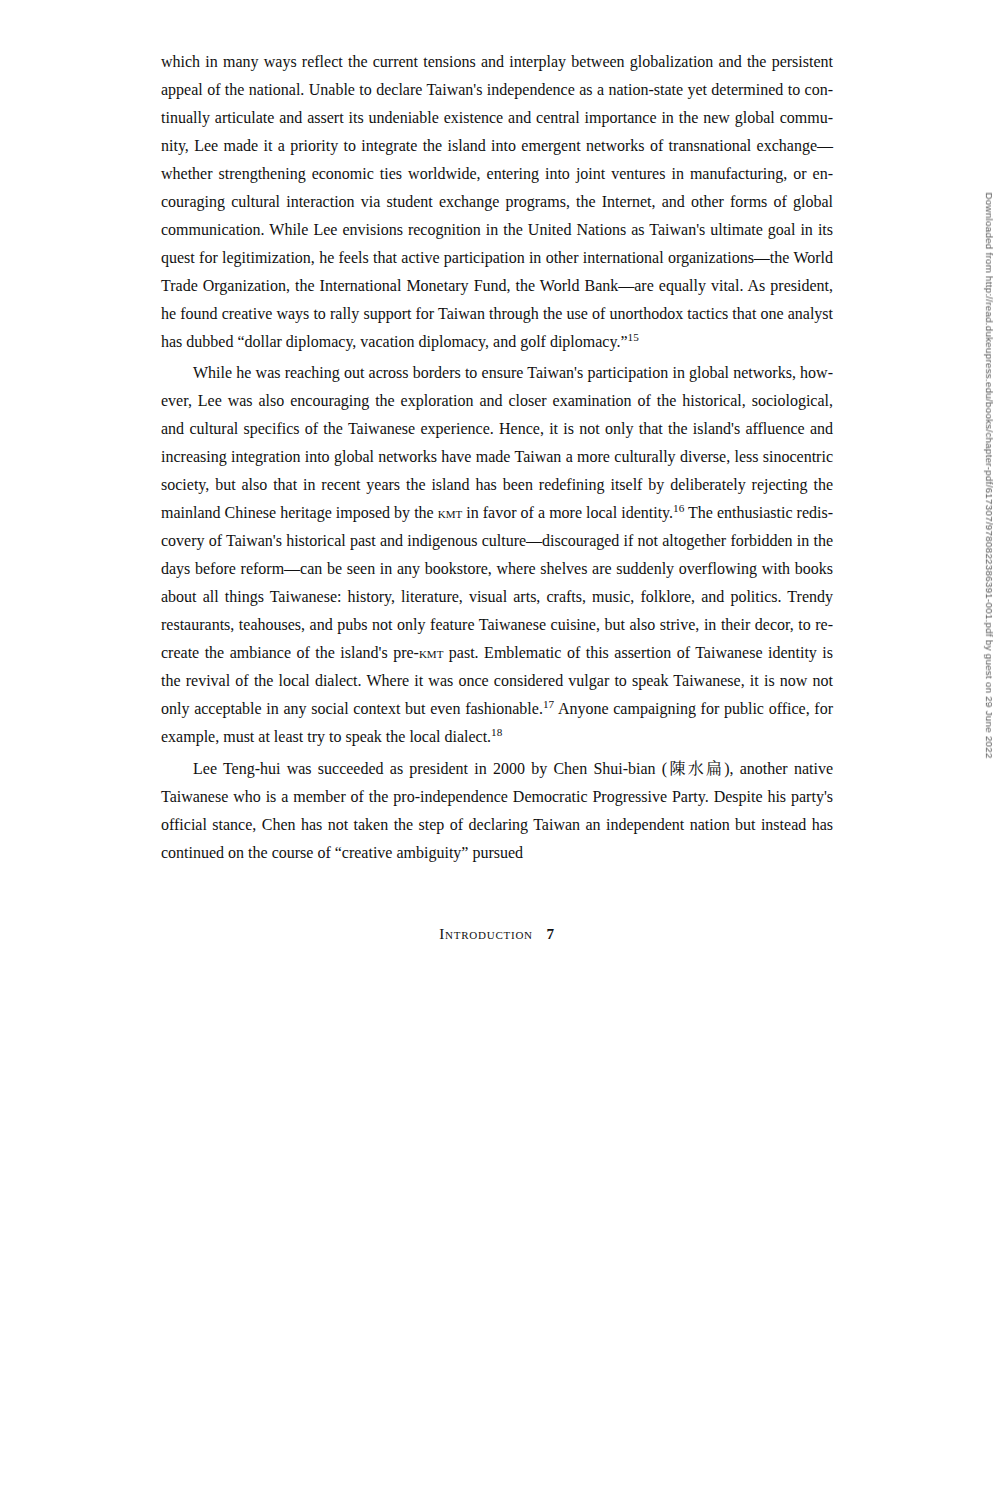Downloaded from http://read.dukeupress.edu/books/chapter-pdf/617307/9780822386391-001.pdf by guest on 29 June 2022
which in many ways reflect the current tensions and interplay between globalization and the persistent appeal of the national. Unable to declare Taiwan's independence as a nation-state yet determined to continually articulate and assert its undeniable existence and central importance in the new global community, Lee made it a priority to integrate the island into emergent networks of transnational exchange—whether strengthening economic ties worldwide, entering into joint ventures in manufacturing, or encouraging cultural interaction via student exchange programs, the Internet, and other forms of global communication. While Lee envisions recognition in the United Nations as Taiwan's ultimate goal in its quest for legitimization, he feels that active participation in other international organizations—the World Trade Organization, the International Monetary Fund, the World Bank—are equally vital. As president, he found creative ways to rally support for Taiwan through the use of unorthodox tactics that one analyst has dubbed “dollar diplomacy, vacation diplomacy, and golf diplomacy.”15
While he was reaching out across borders to ensure Taiwan's participation in global networks, however, Lee was also encouraging the exploration and closer examination of the historical, sociological, and cultural specifics of the Taiwanese experience. Hence, it is not only that the island's affluence and increasing integration into global networks have made Taiwan a more culturally diverse, less sinocentric society, but also that in recent years the island has been redefining itself by deliberately rejecting the mainland Chinese heritage imposed by the kmt in favor of a more local identity.16 The enthusiastic rediscovery of Taiwan's historical past and indigenous culture—discouraged if not altogether forbidden in the days before reform—can be seen in any bookstore, where shelves are suddenly overflowing with books about all things Taiwanese: history, literature, visual arts, crafts, music, folklore, and politics. Trendy restaurants, teahouses, and pubs not only feature Taiwanese cuisine, but also strive, in their decor, to re-create the ambiance of the island's pre-kmt past. Emblematic of this assertion of Taiwanese identity is the revival of the local dialect. Where it was once considered vulgar to speak Taiwanese, it is now not only acceptable in any social context but even fashionable.17 Anyone campaigning for public office, for example, must at least try to speak the local dialect.18
Lee Teng-hui was succeeded as president in 2000 by Chen Shui-bian (陳水扁), another native Taiwanese who is a member of the pro-independence Democratic Progressive Party. Despite his party's official stance, Chen has not taken the step of declaring Taiwan an independent nation but instead has continued on the course of “creative ambiguity” pursued
Introduction 7